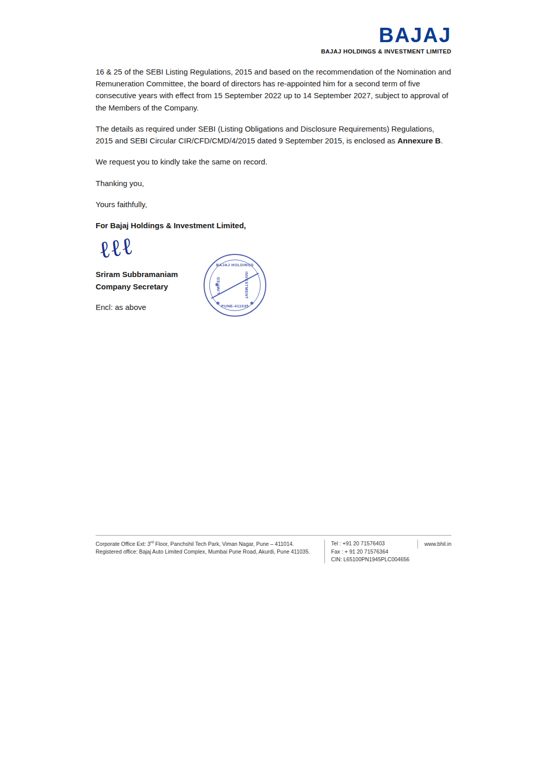BAJAJ
Bajaj Holdings & Investment Limited
16 & 25 of the SEBI Listing Regulations, 2015 and based on the recommendation of the Nomination and Remuneration Committee, the board of directors has re-appointed him for a second term of five consecutive years with effect from 15 September 2022 up to 14 September 2027, subject to approval of the Members of the Company.
The details as required under SEBI (Listing Obligations and Disclosure Requirements) Regulations, 2015 and SEBI Circular CIR/CFD/CMD/4/2015 dated 9 September 2015, is enclosed as Annexure B.
We request you to kindly take the same on record.
Thanking you,
Yours faithfully,
For Bajaj Holdings & Investment Limited,
ℓℓℓ
BAJAJ HOLDINGS INVESTMENT PUNE-411035 LIMITED ✱ ✱ ✱
Sriram Subbramaniam
Company Secretary
Encl: as above
Corporate Office Ext: 3rd Floor, Panchshil Tech Park, Viman Nagar, Pune – 411014.
Registered office: Bajaj Auto Limited Complex, Mumbai Pune Road, Akurdi, Pune 411035.
Tel : +91 20 71576403
Fax : + 91 20 71576364
CIN: L65100PN1945PLC004656
www.bhil.in